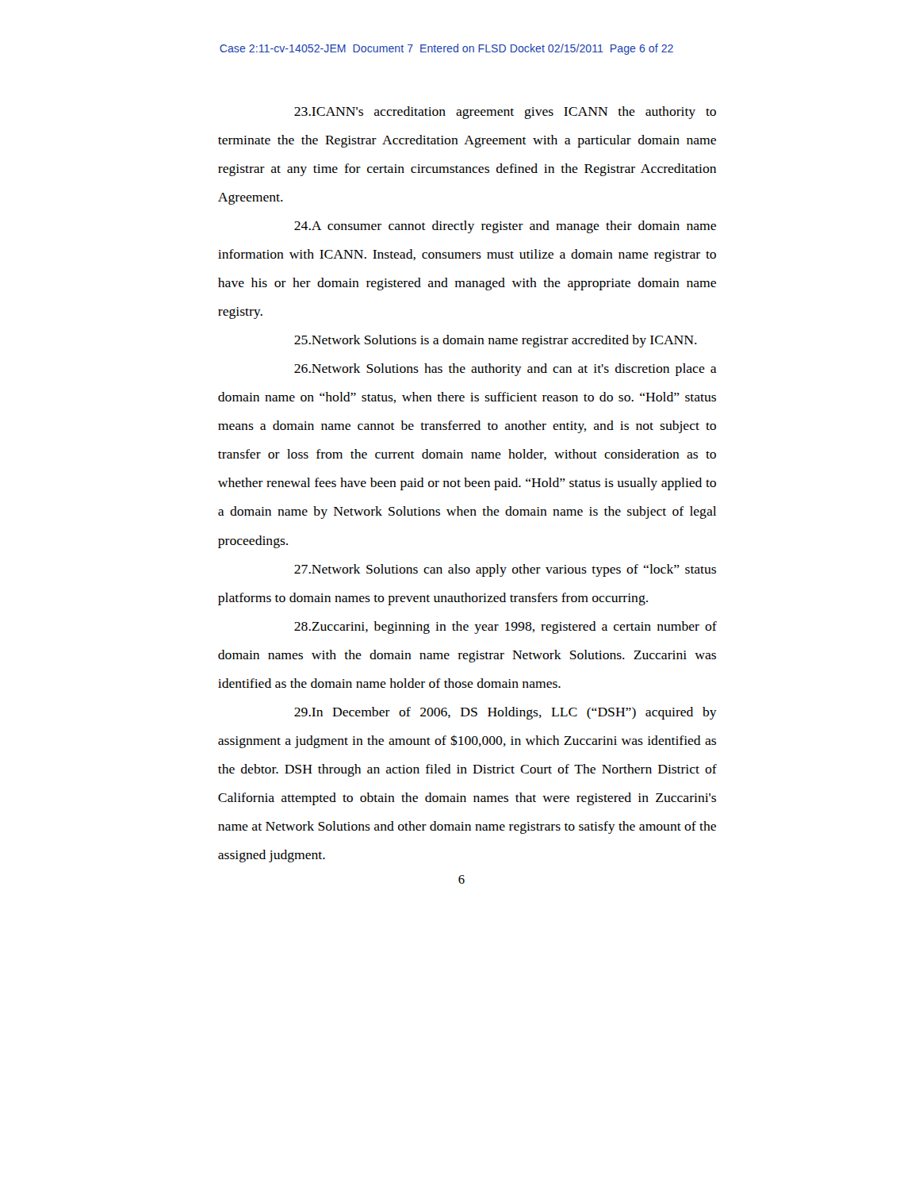Case 2:11-cv-14052-JEM Document 7 Entered on FLSD Docket 02/15/2011 Page 6 of 22
23. ICANN's accreditation agreement gives ICANN the authority to terminate the the Registrar Accreditation Agreement with a particular domain name registrar at any time for certain circumstances defined in the Registrar Accreditation Agreement.
24. A consumer cannot directly register and manage their domain name information with ICANN. Instead, consumers must utilize a domain name registrar to have his or her domain registered and managed with the appropriate domain name registry.
25. Network Solutions is a domain name registrar accredited by ICANN.
26. Network Solutions has the authority and can at it's discretion place a domain name on “hold” status, when there is sufficient reason to do so. “Hold” status means a domain name cannot be transferred to another entity, and is not subject to transfer or loss from the current domain name holder, without consideration as to whether renewal fees have been paid or not been paid. “Hold” status is usually applied to a domain name by Network Solutions when the domain name is the subject of legal proceedings.
27. Network Solutions can also apply other various types of “lock” status platforms to domain names to prevent unauthorized transfers from occurring.
28. Zuccarini, beginning in the year 1998, registered a certain number of domain names with the domain name registrar Network Solutions. Zuccarini was identified as the domain name holder of those domain names.
29. In December of 2006, DS Holdings, LLC (“DSH”) acquired by assignment a judgment in the amount of $100,000, in which Zuccarini was identified as the debtor. DSH through an action filed in District Court of The Northern District of California attempted to obtain the domain names that were registered in Zuccarini's name at Network Solutions and other domain name registrars to satisfy the amount of the assigned judgment.
6